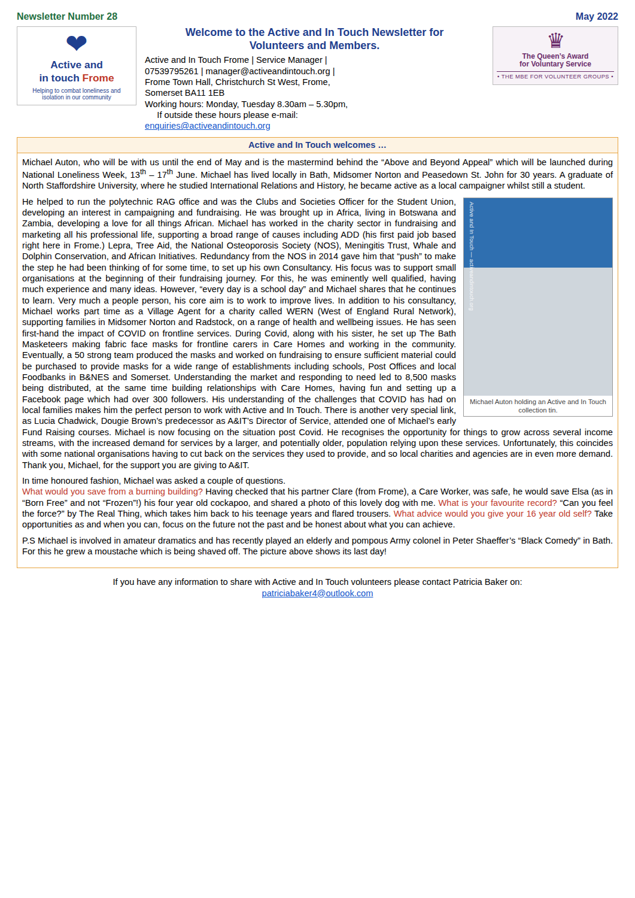Newsletter Number 28
May 2022
❤
Active and
in touch Frome
Helping to combat loneliness and
isolation in our community
Welcome to the Active and In Touch Newsletter for
Volunteers and Members.
Active and In Touch Frome | Service Manager |
07539795261 | manager@activeandintouch.org |
Frome Town Hall, Christchurch St West, Frome,
Somerset BA11 1EB
Working hours: Monday, Tuesday 8.30am – 5.30pm,
If outside these hours please e-mail:
enquiries@activeandintouch.org
♛
The Queen’s Award
for Voluntary Service
• THE MBE FOR VOLUNTEER GROUPS •
Active and In Touch welcomes …
Michael Auton, who will be with us until the end of May and is the mastermind behind the “Above and Beyond Appeal” which will be launched during National Loneliness Week, 13th – 17th June. Michael has lived locally in Bath, Midsomer Norton and Peasedown St. John for 30 years. A graduate of North Staffordshire University, where he studied International Relations and History, he became active as a local campaigner whilst still a student.
Active and In Touch — activeandintouch.org
Michael Auton holding an Active and In Touch collection tin.
He helped to run the polytechnic RAG office and was the Clubs and Societies Officer for the Student Union, developing an interest in campaigning and fundraising. He was brought up in Africa, living in Botswana and Zambia, developing a love for all things African. Michael has worked in the charity sector in fundraising and marketing all his professional life, supporting a broad range of causes including ADD (his first paid job based right here in Frome.) Lepra, Tree Aid, the National Osteoporosis Society (NOS), Meningitis Trust, Whale and Dolphin Conservation, and African Initiatives. Redundancy from the NOS in 2014 gave him that “push” to make the step he had been thinking of for some time, to set up his own Consultancy. His focus was to support small organisations at the beginning of their fundraising journey. For this, he was eminently well qualified, having much experience and many ideas. However, “every day is a school day” and Michael shares that he continues to learn. Very much a people person, his core aim is to work to improve lives. In addition to his consultancy, Michael works part time as a Village Agent for a charity called WERN (West of England Rural Network), supporting families in Midsomer Norton and Radstock, on a range of health and wellbeing issues. He has seen first-hand the impact of COVID on frontline services. During Covid, along with his sister, he set up The Bath Masketeers making fabric face masks for frontline carers in Care Homes and working in the community. Eventually, a 50 strong team produced the masks and worked on fundraising to ensure sufficient material could be purchased to provide masks for a wide range of establishments including schools, Post Offices and local Foodbanks in B&NES and Somerset. Understanding the market and responding to need led to 8,500 masks being distributed, at the same time building relationships with Care Homes, having fun and setting up a Facebook page which had over 300 followers. His understanding of the challenges that COVID has had on local families makes him the perfect person to work with Active and In Touch. There is another very special link, as Lucia Chadwick, Dougie Brown’s predecessor as A&IT’s Director of Service, attended one of Michael’s early Fund Raising courses. Michael is now focusing on the situation post Covid. He recognises the opportunity for things to grow across several income streams, with the increased demand for services by a larger, and potentially older, population relying upon these services. Unfortunately, this coincides with some national organisations having to cut back on the services they used to provide, and so local charities and agencies are in even more demand. Thank you, Michael, for the support you are giving to A&IT.
In time honoured fashion, Michael was asked a couple of questions.
What would you save from a burning building? Having checked that his partner Clare (from Frome), a Care Worker, was safe, he would save Elsa (as in “Born Free” and not “Frozen”!) his four year old cockapoo, and shared a photo of this lovely dog with me. What is your favourite record? “Can you feel the force?” by The Real Thing, which takes him back to his teenage years and flared trousers. What advice would you give your 16 year old self? Take opportunities as and when you can, focus on the future not the past and be honest about what you can achieve.
P.S Michael is involved in amateur dramatics and has recently played an elderly and pompous Army colonel in Peter Shaeffer’s “Black Comedy” in Bath. For this he grew a moustache which is being shaved off. The picture above shows its last day!
If you have any information to share with Active and In Touch volunteers please contact Patricia Baker on:
patriciabaker4@outlook.com